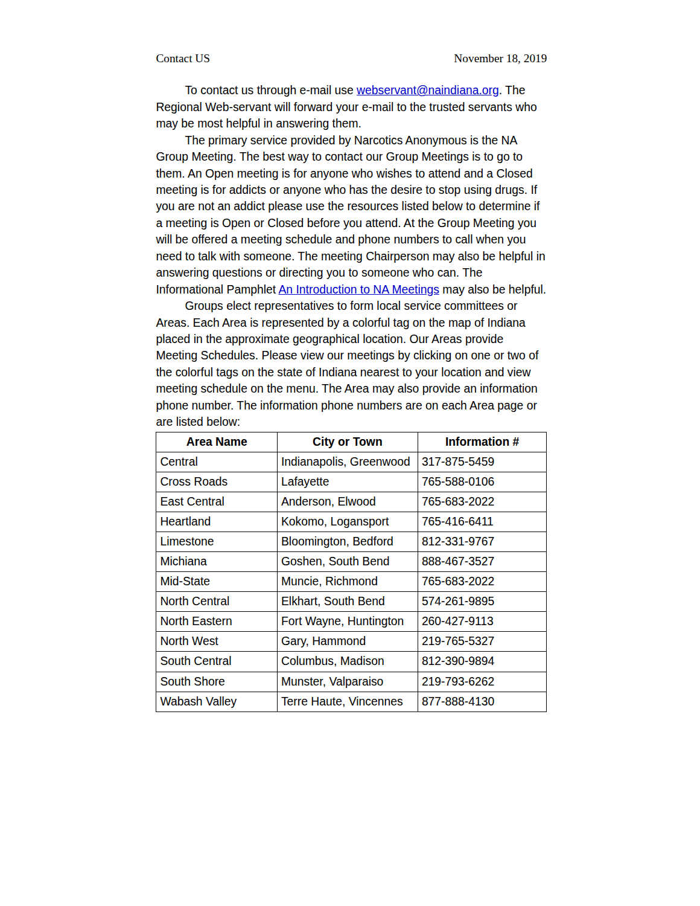Contact US November 18, 2019
To contact us through e-mail use webservant@naindiana.org. The Regional Web-servant will forward your e-mail to the trusted servants who may be most helpful in answering them.
The primary service provided by Narcotics Anonymous is the NA Group Meeting. The best way to contact our Group Meetings is to go to them. An Open meeting is for anyone who wishes to attend and a Closed meeting is for addicts or anyone who has the desire to stop using drugs. If you are not an addict please use the resources listed below to determine if a meeting is Open or Closed before you attend. At the Group Meeting you will be offered a meeting schedule and phone numbers to call when you need to talk with someone. The meeting Chairperson may also be helpful in answering questions or directing you to someone who can. The Informational Pamphlet An Introduction to NA Meetings may also be helpful.
Groups elect representatives to form local service committees or Areas. Each Area is represented by a colorful tag on the map of Indiana placed in the approximate geographical location. Our Areas provide Meeting Schedules. Please view our meetings by clicking on one or two of the colorful tags on the state of Indiana nearest to your location and view meeting schedule on the menu. The Area may also provide an information phone number. The information phone numbers are on each Area page or are listed below:
| Area Name | City or Town | Information # |
| --- | --- | --- |
| Central | Indianapolis, Greenwood | 317-875-5459 |
| Cross Roads | Lafayette | 765-588-0106 |
| East Central | Anderson, Elwood | 765-683-2022 |
| Heartland | Kokomo, Logansport | 765-416-6411 |
| Limestone | Bloomington, Bedford | 812-331-9767 |
| Michiana | Goshen, South Bend | 888-467-3527 |
| Mid-State | Muncie, Richmond | 765-683-2022 |
| North Central | Elkhart, South Bend | 574-261-9895 |
| North Eastern | Fort Wayne, Huntington | 260-427-9113 |
| North West | Gary, Hammond | 219-765-5327 |
| South Central | Columbus, Madison | 812-390-9894 |
| South Shore | Munster, Valparaiso | 219-793-6262 |
| Wabash Valley | Terre Haute, Vincennes | 877-888-4130 |